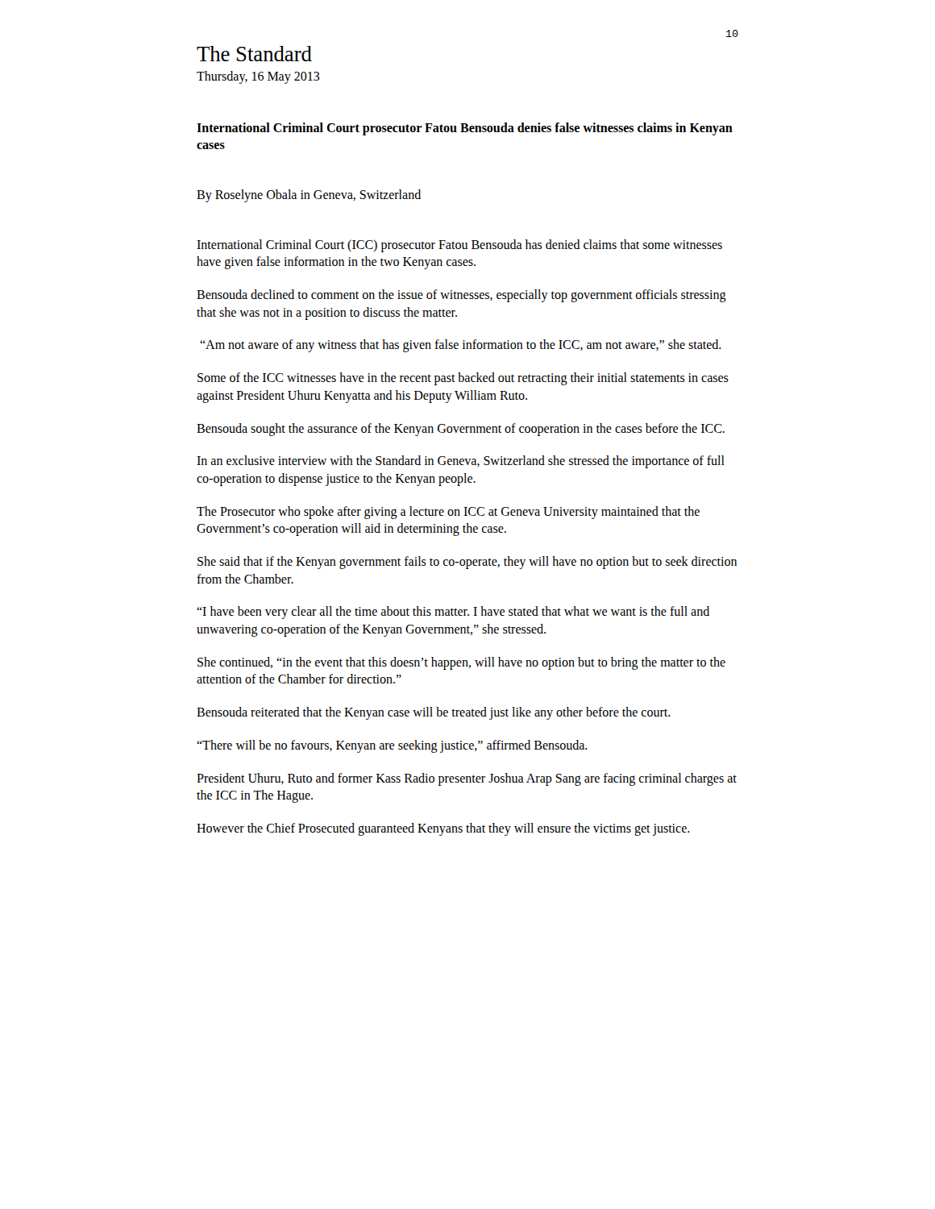10
The Standard
Thursday, 16 May 2013
International Criminal Court prosecutor Fatou Bensouda denies false witnesses claims in Kenyan cases
By Roselyne Obala in Geneva, Switzerland
International Criminal Court (ICC) prosecutor Fatou Bensouda has denied claims that some witnesses have given false information in the two Kenyan cases.
Bensouda declined to comment on the issue of witnesses, especially top government officials stressing that she was not in a position to discuss the matter.
“Am not aware of any witness that has given false information to the ICC, am not aware,” she stated.
Some of the ICC witnesses have in the recent past backed out retracting their initial statements in cases against President Uhuru Kenyatta and his Deputy William Ruto.
Bensouda sought the assurance of the Kenyan Government of cooperation in the cases before the ICC.
In an exclusive interview with the Standard in Geneva, Switzerland she stressed the importance of full co-operation to dispense justice to the Kenyan people.
The Prosecutor who spoke after giving a lecture on ICC at Geneva University maintained that the Government’s co-operation will aid in determining the case.
She said that if the Kenyan government fails to co-operate, they will have no option but to seek direction from the Chamber.
“I have been very clear all the time about this matter. I have stated that what we want is the full and unwavering co-operation of the Kenyan Government,” she stressed.
She continued, “in the event that this doesn’t happen, will have no option but to bring the matter to the attention of the Chamber for direction.”
Bensouda reiterated that the Kenyan case will be treated just like any other before the court.
“There will be no favours, Kenyan are seeking justice,” affirmed Bensouda.
President Uhuru, Ruto and former Kass Radio presenter Joshua Arap Sang are facing criminal charges at the ICC in The Hague.
However the Chief Prosecuted guaranteed Kenyans that they will ensure the victims get justice.